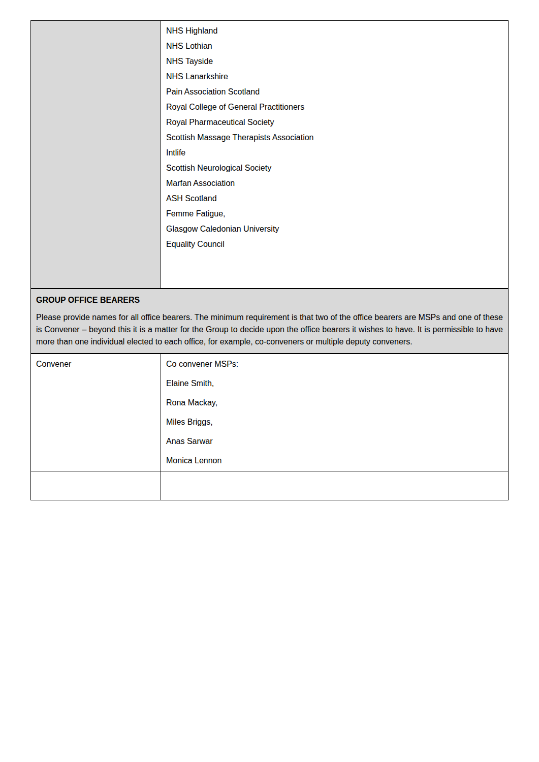| | NHS Highland NHS Lothian NHS Tayside NHS Lanarkshire Pain Association Scotland Royal College of General Practitioners Royal Pharmaceutical Society Scottish Massage Therapists Association Intlife Scottish Neurological Society Marfan Association ASH Scotland Femme Fatigue, Glasgow Caledonian University Equality Council |
GROUP OFFICE BEARERS
Please provide names for all office bearers. The minimum requirement is that two of the office bearers are MSPs and one of these is Convener – beyond this it is a matter for the Group to decide upon the office bearers it wishes to have. It is permissible to have more than one individual elected to each office, for example, co-conveners or multiple deputy conveners.
| Convener | Co convener MSPs: Elaine Smith, Rona Mackay, Miles Briggs, Anas Sarwar Monica Lennon |